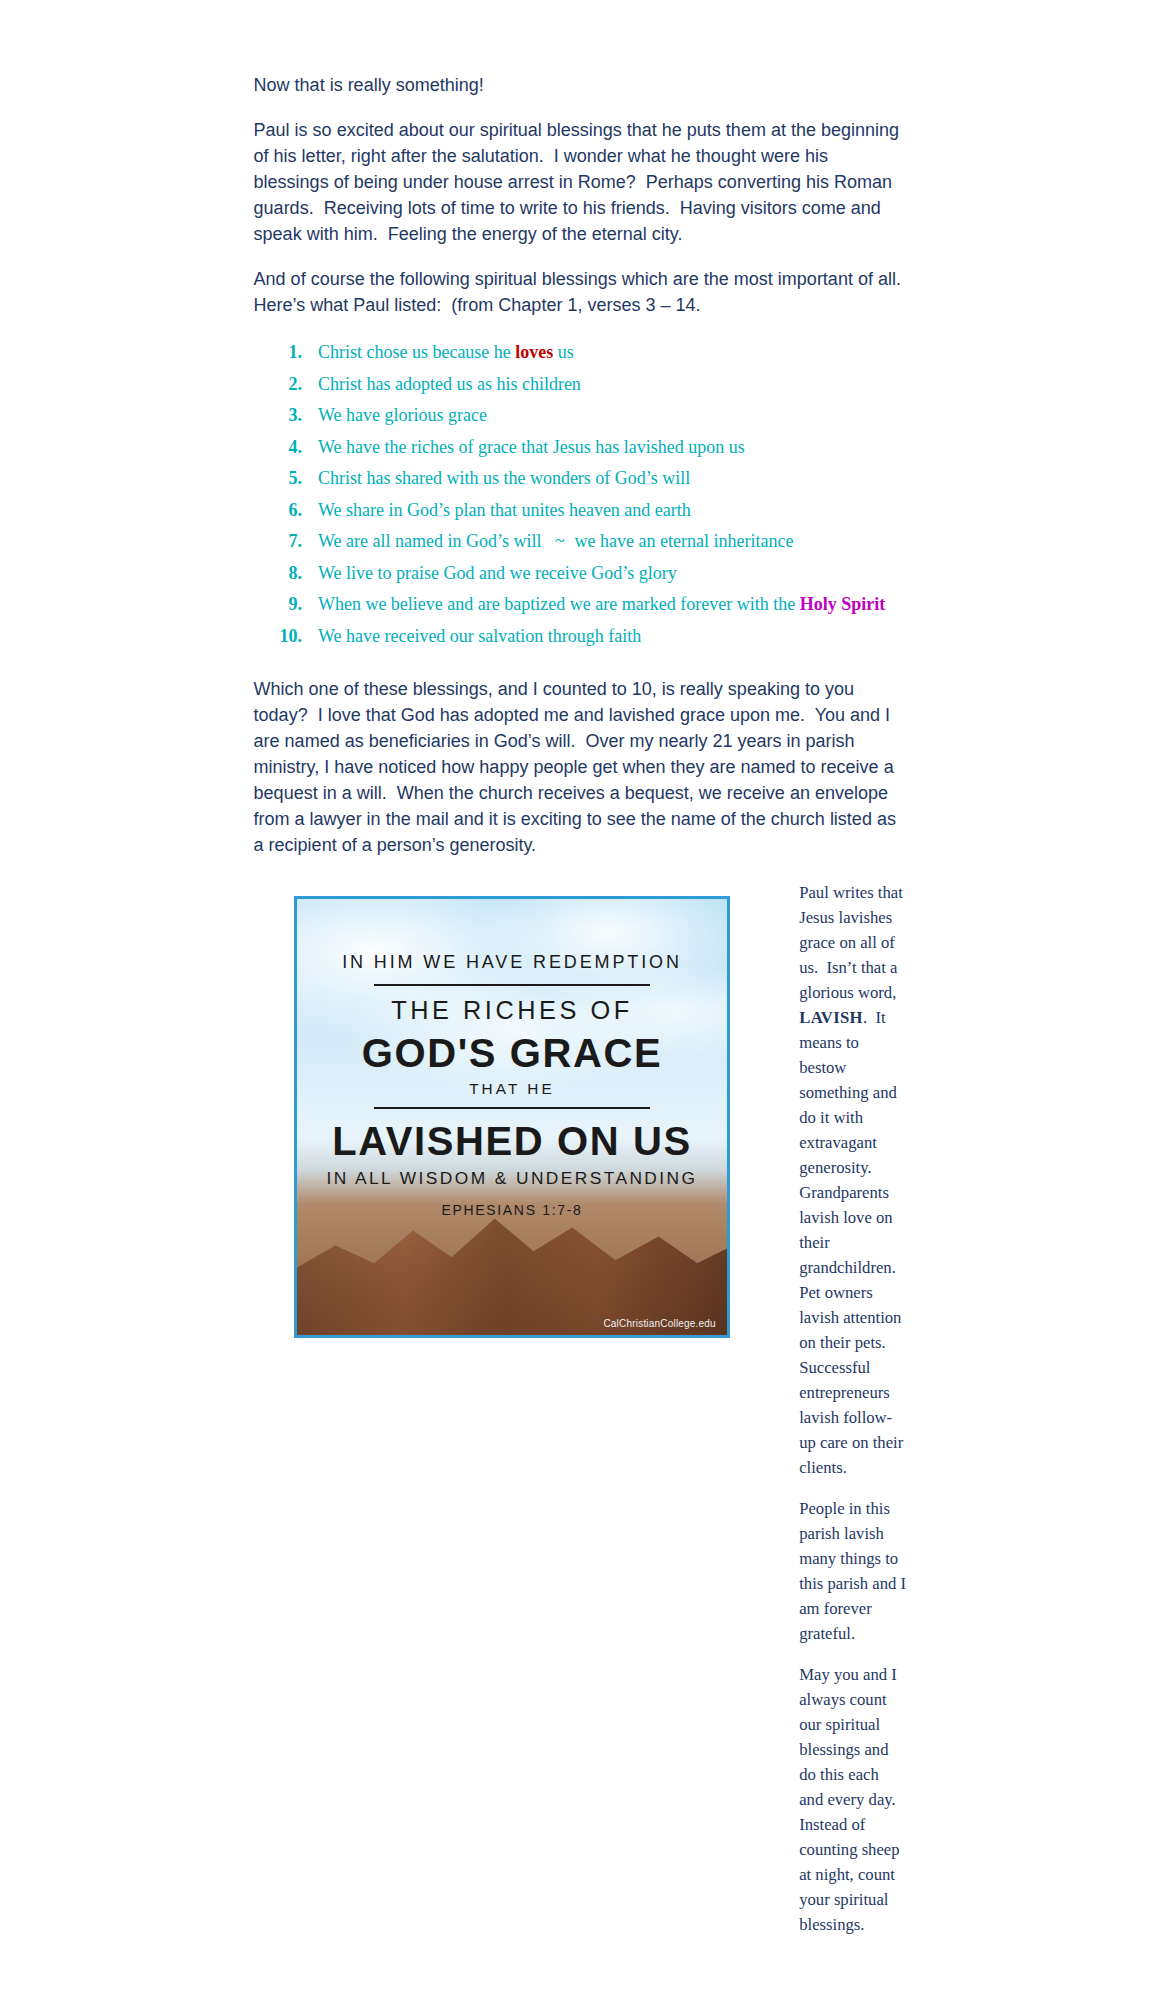Now that is really something!
Paul is so excited about our spiritual blessings that he puts them at the beginning of his letter, right after the salutation. I wonder what he thought were his blessings of being under house arrest in Rome? Perhaps converting his Roman guards. Receiving lots of time to write to his friends. Having visitors come and speak with him. Feeling the energy of the eternal city.
And of course the following spiritual blessings which are the most important of all. Here’s what Paul listed: (from Chapter 1, verses 3 – 14.
Christ chose us because he loves us
Christ has adopted us as his children
We have glorious grace
We have the riches of grace that Jesus has lavished upon us
Christ has shared with us the wonders of God’s will
We share in God’s plan that unites heaven and earth
We are all named in God’s will ~ we have an eternal inheritance
We live to praise God and we receive God’s glory
When we believe and are baptized we are marked forever with the Holy Spirit
We have received our salvation through faith
Which one of these blessings, and I counted to 10, is really speaking to you today? I love that God has adopted me and lavished grace upon me. You and I are named as beneficiaries in God’s will. Over my nearly 21 years in parish ministry, I have noticed how happy people get when they are named to receive a bequest in a will. When the church receives a bequest, we receive an envelope from a lawyer in the mail and it is exciting to see the name of the church listed as a recipient of a person’s generosity.
IN HIM WE HAVE REDEMPTION
THE RICHES OF
GOD'S GRACE
THAT HE
LAVISHED ON US
IN ALL WISDOM & UNDERSTANDING
EPHESIANS 1:7-8
CalChristianCollege.edu
Paul writes that Jesus lavishes grace on all of us. Isn’t that a glorious word, LAVISH. It means to bestow something and do it with extravagant generosity. Grandparents lavish love on their grandchildren. Pet owners lavish attention on their pets. Successful entrepreneurs lavish follow-up care on their clients.
People in this parish lavish many things to this parish and I am forever grateful.
May you and I always count our spiritual blessings and do this each and every day. Instead of counting sheep at night, count your spiritual blessings.